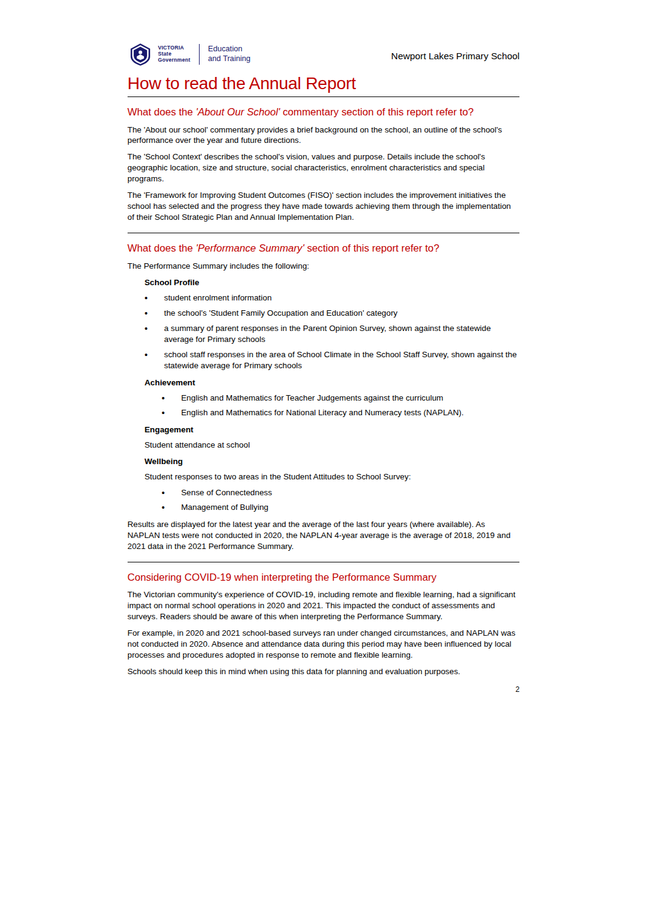VICTORIA
State
Government
Education
and Training
Newport Lakes Primary School
How to read the Annual Report
What does the 'About Our School' commentary section of this report refer to?
The 'About our school' commentary provides a brief background on the school, an outline of the school's performance over the year and future directions.
The 'School Context' describes the school's vision, values and purpose. Details include the school's geographic location, size and structure, social characteristics, enrolment characteristics and special programs.
The 'Framework for Improving Student Outcomes (FISO)' section includes the improvement initiatives the school has selected and the progress they have made towards achieving them through the implementation of their School Strategic Plan and Annual Implementation Plan.
What does the 'Performance Summary' section of this report refer to?
The Performance Summary includes the following:
School Profile
student enrolment information
the school's 'Student Family Occupation and Education' category
a summary of parent responses in the Parent Opinion Survey, shown against the statewide average for Primary schools
school staff responses in the area of School Climate in the School Staff Survey, shown against the statewide average for Primary schools
Achievement
English and Mathematics for Teacher Judgements against the curriculum
English and Mathematics for National Literacy and Numeracy tests (NAPLAN).
Engagement
Student attendance at school
Wellbeing
Student responses to two areas in the Student Attitudes to School Survey:
Sense of Connectedness
Management of Bullying
Results are displayed for the latest year and the average of the last four years (where available). As NAPLAN tests were not conducted in 2020, the NAPLAN 4-year average is the average of 2018, 2019 and 2021 data in the 2021 Performance Summary.
Considering COVID-19 when interpreting the Performance Summary
The Victorian community's experience of COVID-19, including remote and flexible learning, had a significant impact on normal school operations in 2020 and 2021. This impacted the conduct of assessments and surveys. Readers should be aware of this when interpreting the Performance Summary.
For example, in 2020 and 2021 school-based surveys ran under changed circumstances, and NAPLAN was not conducted in 2020. Absence and attendance data during this period may have been influenced by local processes and procedures adopted in response to remote and flexible learning.
Schools should keep this in mind when using this data for planning and evaluation purposes.
2